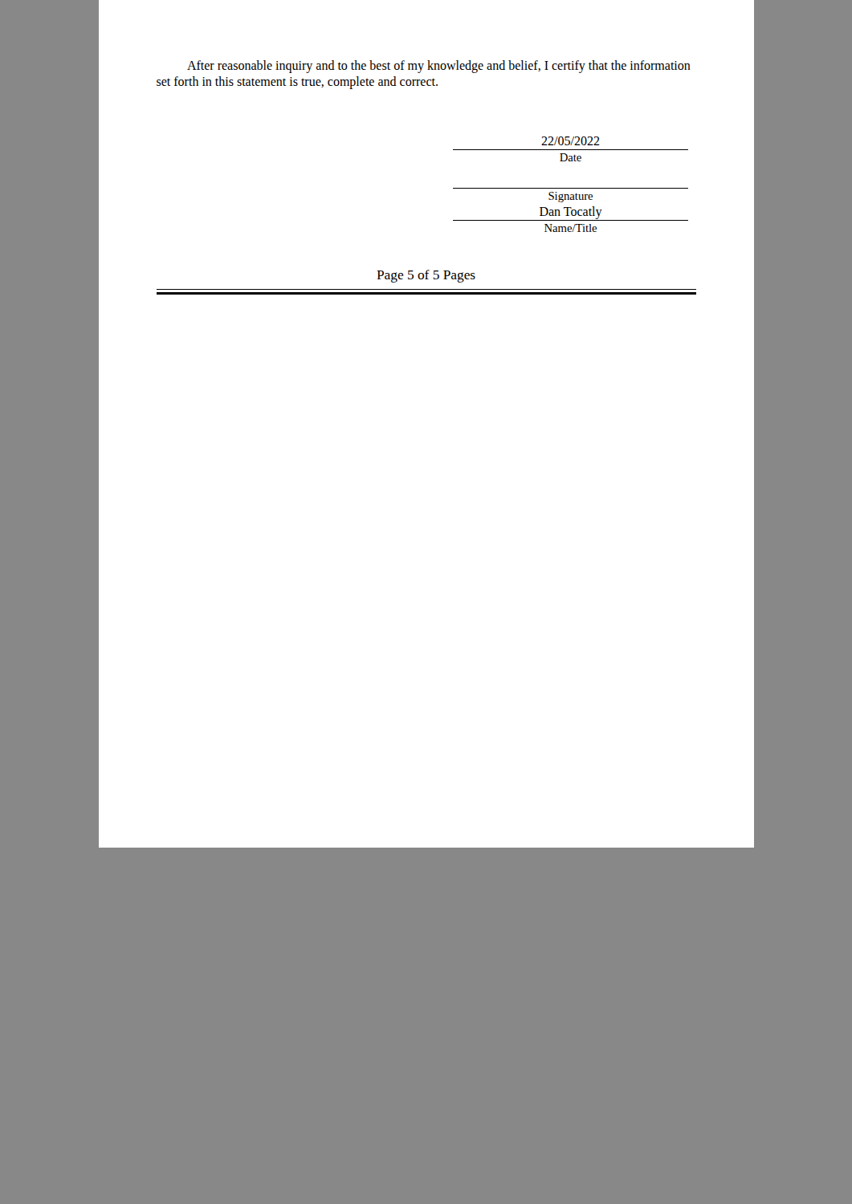After reasonable inquiry and to the best of my knowledge and belief, I certify that the information set forth in this statement is true, complete and correct.
| 22/05/2022 |
| Date |
| Signature |
| Dan Tocatly |
| Name/Title |
Page 5 of 5 Pages